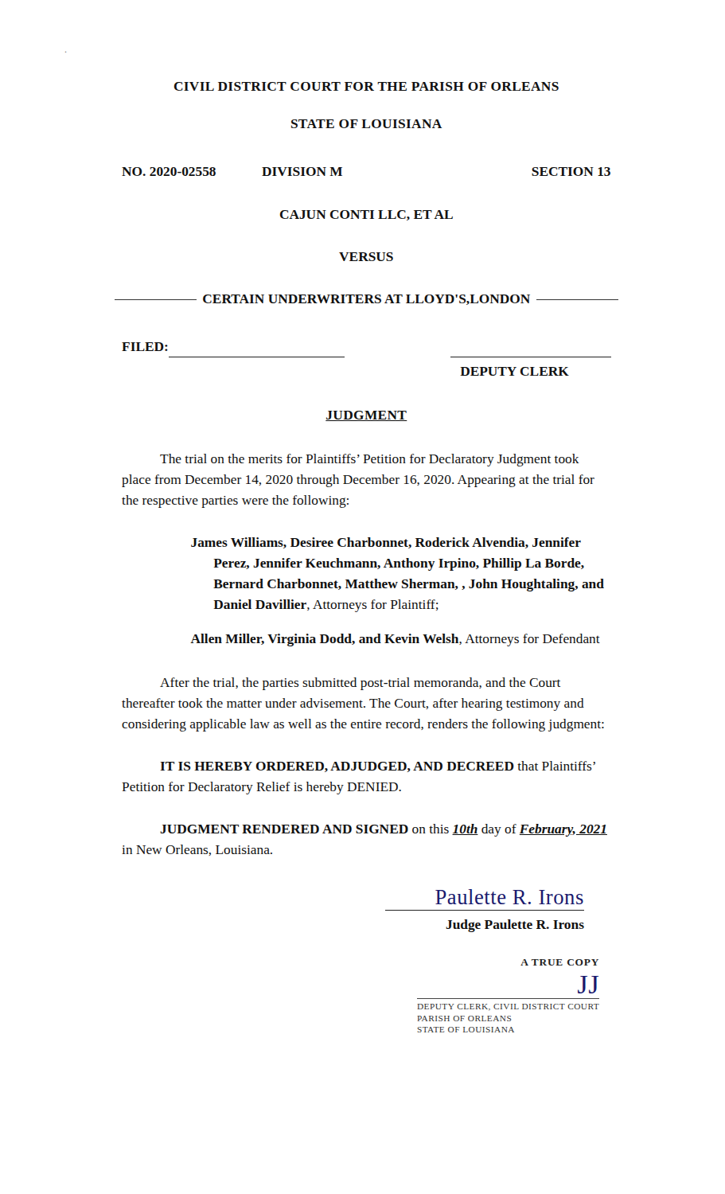.
CIVIL DISTRICT COURT FOR THE PARISH OF ORLEANS
STATE OF LOUISIANA
NO. 2020-02558 DIVISION M SECTION 13
CAJUN CONTI LLC, ET AL
VERSUS
CERTAIN UNDERWRITERS AT LLOYD'S,LONDON
FILED:
DEPUTY CLERK
JUDGMENT
The trial on the merits for Plaintiffs’ Petition for Declaratory Judgment took place from December 14, 2020 through December 16, 2020. Appearing at the trial for the respective parties were the following:
James Williams, Desiree Charbonnet, Roderick Alvendia, Jennifer Perez, Jennifer Keuchmann, Anthony Irpino, Phillip La Borde, Bernard Charbonnet, Matthew Sherman, , John Houghtaling, and Daniel Davillier, Attorneys for Plaintiff;
Allen Miller, Virginia Dodd, and Kevin Welsh, Attorneys for Defendant
After the trial, the parties submitted post-trial memoranda, and the Court thereafter took the matter under advisement. The Court, after hearing testimony and considering applicable law as well as the entire record, renders the following judgment:
IT IS HEREBY ORDERED, ADJUDGED, AND DECREED that Plaintiffs’ Petition for Declaratory Relief is hereby DENIED.
JUDGMENT RENDERED AND SIGNED on this 10th day of February, 2021 in New Orleans, Louisiana.
Paulette R. Irons
Judge Paulette R. Irons
A TRUE COPY
JJ
DEPUTY CLERK, CIVIL DISTRICT COURT
PARISH OF ORLEANS
STATE OF LOUISIANA